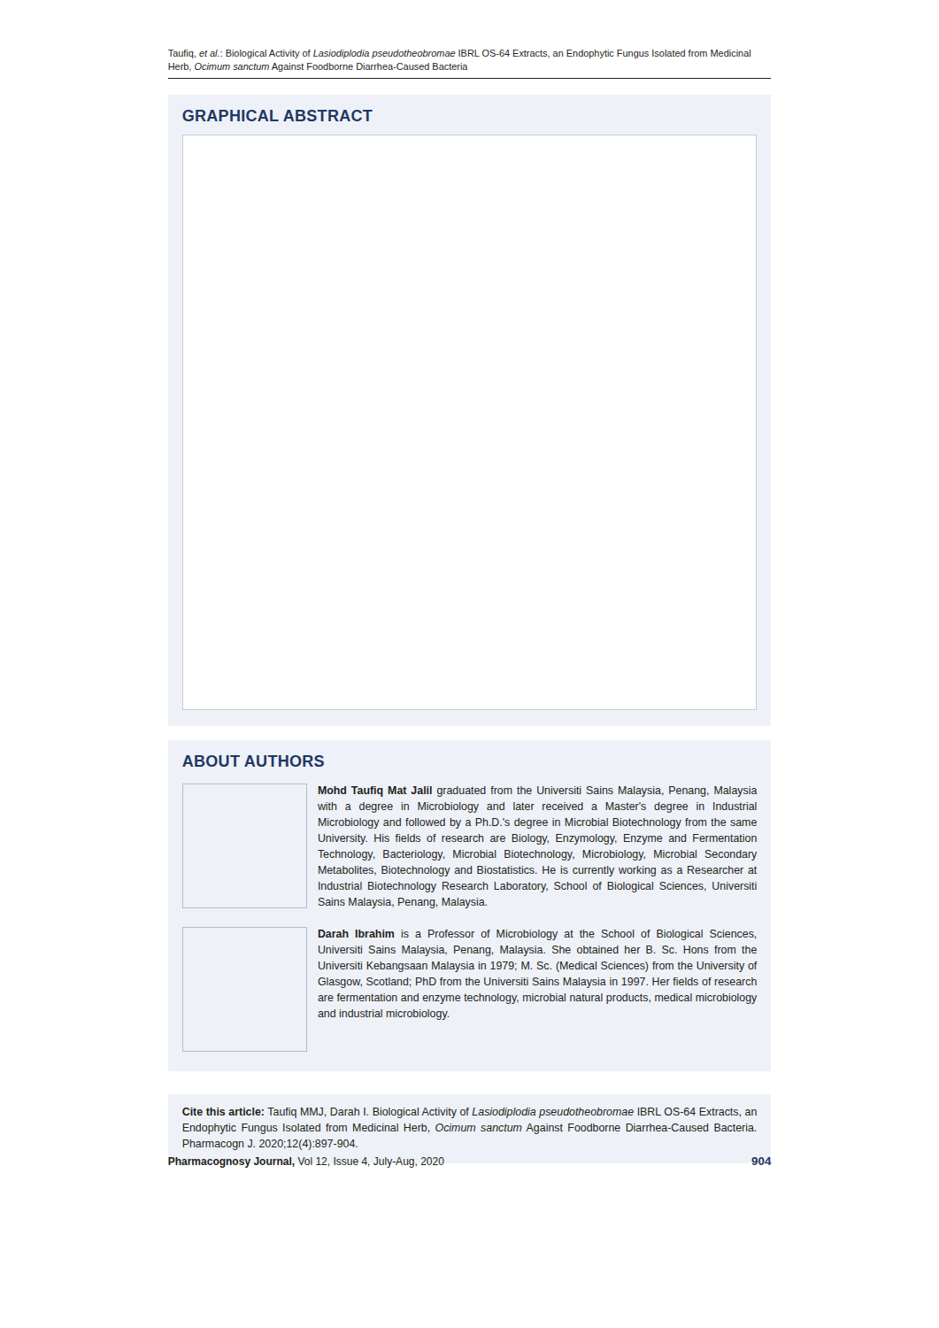Taufiq, et al.: Biological Activity of Lasiodiplodia pseudotheobromae IBRL OS-64 Extracts, an Endophytic Fungus Isolated from Medicinal Herb, Ocimum sanctum Against Foodborne Diarrhea-Caused Bacteria
GRAPHICAL ABSTRACT
ABOUT AUTHORS
Mohd Taufiq Mat Jalil graduated from the Universiti Sains Malaysia, Penang, Malaysia with a degree in Microbiology and later received a Master's degree in Industrial Microbiology and followed by a Ph.D.'s degree in Microbial Biotechnology from the same University. His fields of research are Biology, Enzymology, Enzyme and Fermentation Technology, Bacteriology, Microbial Biotechnology, Microbiology, Microbial Secondary Metabolites, Biotechnology and Biostatistics. He is currently working as a Researcher at Industrial Biotechnology Research Laboratory, School of Biological Sciences, Universiti Sains Malaysia, Penang, Malaysia.
Darah Ibrahim is a Professor of Microbiology at the School of Biological Sciences, Universiti Sains Malaysia, Penang, Malaysia. She obtained her B. Sc. Hons from the Universiti Kebangsaan Malaysia in 1979; M. Sc. (Medical Sciences) from the University of Glasgow, Scotland; PhD from the Universiti Sains Malaysia in 1997. Her fields of research are fermentation and enzyme technology, microbial natural products, medical microbiology and industrial microbiology.
Cite this article: Taufiq MMJ, Darah I. Biological Activity of Lasiodiplodia pseudotheobromae IBRL OS-64 Extracts, an Endophytic Fungus Isolated from Medicinal Herb, Ocimum sanctum Against Foodborne Diarrhea-Caused Bacteria. Pharmacogn J. 2020;12(4):897-904.
Pharmacognosy Journal, Vol 12, Issue 4, July-Aug, 2020
904